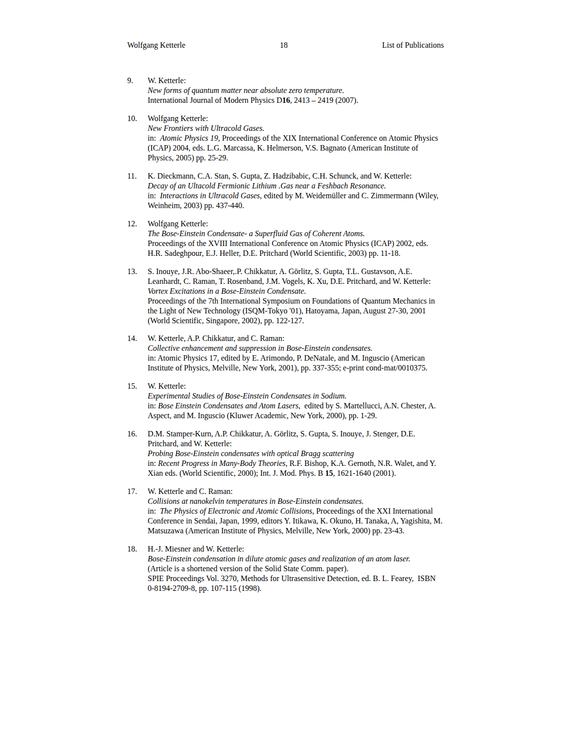Wolfgang Ketterle 18 List of Publications
9. W. Ketterle: New forms of quantum matter near absolute zero temperature. International Journal of Modern Physics D16, 2413 – 2419 (2007).
10. Wolfgang Ketterle: New Frontiers with Ultracold Gases. in: Atomic Physics 19, Proceedings of the XIX International Conference on Atomic Physics (ICAP) 2004, eds. L.G. Marcassa, K. Helmerson, V.S. Bagnato (American Institute of Physics, 2005) pp. 25-29.
11. K. Dieckmann, C.A. Stan, S. Gupta, Z. Hadzibabic, C.H. Schunck, and W. Ketterle: Decay of an Ultacold Fermionic Lithium .Gas near a Feshbach Resonance. in: Interactions in Ultracold Gases, edited by M. Weidemüller and C. Zimmermann (Wiley, Weinheim, 2003) pp. 437-440.
12. Wolfgang Ketterle: The Bose-Einstein Condensate- a Superfluid Gas of Coherent Atoms. Proceedings of the XVIII International Conference on Atomic Physics (ICAP) 2002, eds. H.R. Sadeghpour, E.J. Heller, D.E. Pritchard (World Scientific, 2003) pp. 11-18.
13. S. Inouye, J.R. Abo-Shaeer,.P. Chikkatur, A. Görlitz, S. Gupta, T.L. Gustavson, A.E. Leanhardt, C. Raman, T. Rosenband, J.M. Vogels, K. Xu, D.E. Pritchard, and W. Ketterle: Vortex Excitations in a Bose-Einstein Condensate. Proceedings of the 7th International Symposium on Foundations of Quantum Mechanics in the Light of New Technology (ISQM-Tokyo '01), Hatoyama, Japan, August 27-30, 2001 (World Scientific, Singapore, 2002), pp. 122-127.
14. W. Ketterle, A.P. Chikkatur, and C. Raman: Collective enhancement and suppression in Bose-Einstein condensates. in: Atomic Physics 17, edited by E. Arimondo, P. DeNatale, and M. Inguscio (American Institute of Physics, Melville, New York, 2001), pp. 337-355; e-print cond-mat/0010375.
15. W. Ketterle: Experimental Studies of Bose-Einstein Condensates in Sodium. in: Bose Einstein Condensates and Atom Lasers, edited by S. Martellucci, A.N. Chester, A. Aspect, and M. Inguscio (Kluwer Academic, New York, 2000), pp. 1-29.
16. D.M. Stamper-Kurn, A.P. Chikkatur, A. Görlitz, S. Gupta, S. Inouye, J. Stenger, D.E. Pritchard, and W. Ketterle: Probing Bose-Einstein condensates with optical Bragg scattering in: Recent Progress in Many-Body Theories, R.F. Bishop, K.A. Gernoth, N.R. Walet, and Y. Xian eds. (World Scientific, 2000); Int. J. Mod. Phys. B 15, 1621-1640 (2001).
17. W. Ketterle and C. Raman: Collisions at nanokelvin temperatures in Bose-Einstein condensates. in: The Physics of Electronic and Atomic Collisions, Proceedings of the XXI International Conference in Sendai, Japan, 1999, editors Y. Itikawa, K. Okuno, H. Tanaka, A, Yagishita, M. Matsuzawa (American Institute of Physics, Melville, New York, 2000) pp. 23-43.
18. H.-J. Miesner and W. Ketterle: Bose-Einstein condensation in dilute atomic gases and realization of an atom laser. (Article is a shortened version of the Solid State Comm. paper). SPIE Proceedings Vol. 3270, Methods for Ultrasensitive Detection, ed. B. L. Fearey, ISBN 0-8194-2709-8, pp. 107-115 (1998).